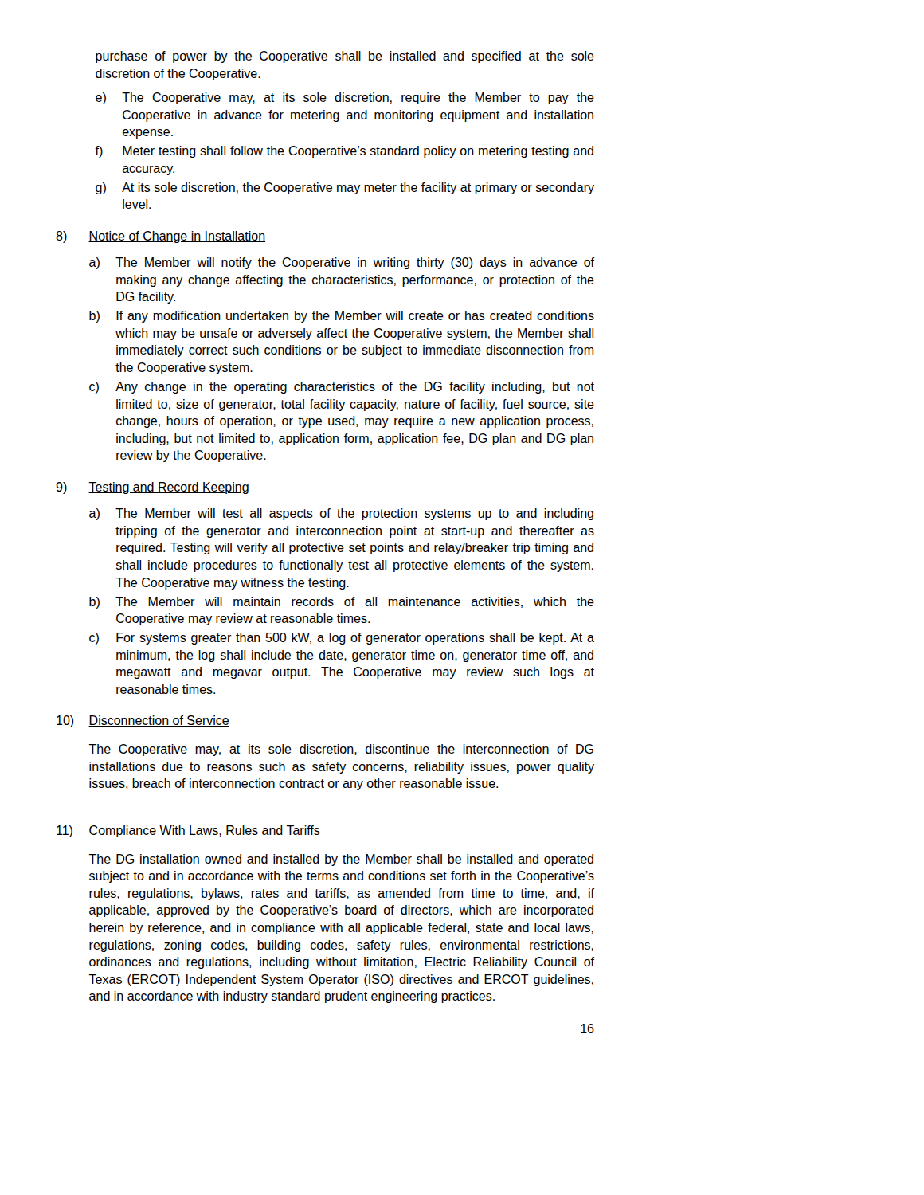purchase of power by the Cooperative shall be installed and specified at the sole discretion of the Cooperative.
e) The Cooperative may, at its sole discretion, require the Member to pay the Cooperative in advance for metering and monitoring equipment and installation expense.
f) Meter testing shall follow the Cooperative’s standard policy on metering testing and accuracy.
g) At its sole discretion, the Cooperative may meter the facility at primary or secondary level.
8) Notice of Change in Installation
a) The Member will notify the Cooperative in writing thirty (30) days in advance of making any change affecting the characteristics, performance, or protection of the DG facility.
b) If any modification undertaken by the Member will create or has created conditions which may be unsafe or adversely affect the Cooperative system, the Member shall immediately correct such conditions or be subject to immediate disconnection from the Cooperative system.
c) Any change in the operating characteristics of the DG facility including, but not limited to, size of generator, total facility capacity, nature of facility, fuel source, site change, hours of operation, or type used, may require a new application process, including, but not limited to, application form, application fee, DG plan and DG plan review by the Cooperative.
9) Testing and Record Keeping
a) The Member will test all aspects of the protection systems up to and including tripping of the generator and interconnection point at start-up and thereafter as required. Testing will verify all protective set points and relay/breaker trip timing and shall include procedures to functionally test all protective elements of the system. The Cooperative may witness the testing.
b) The Member will maintain records of all maintenance activities, which the Cooperative may review at reasonable times.
c) For systems greater than 500 kW, a log of generator operations shall be kept. At a minimum, the log shall include the date, generator time on, generator time off, and megawatt and megavar output. The Cooperative may review such logs at reasonable times.
10) Disconnection of Service
The Cooperative may, at its sole discretion, discontinue the interconnection of DG installations due to reasons such as safety concerns, reliability issues, power quality issues, breach of interconnection contract or any other reasonable issue.
11) Compliance With Laws, Rules and Tariffs
The DG installation owned and installed by the Member shall be installed and operated subject to and in accordance with the terms and conditions set forth in the Cooperative’s rules, regulations, bylaws, rates and tariffs, as amended from time to time, and, if applicable, approved by the Cooperative’s board of directors, which are incorporated herein by reference, and in compliance with all applicable federal, state and local laws, regulations, zoning codes, building codes, safety rules, environmental restrictions, ordinances and regulations, including without limitation, Electric Reliability Council of Texas (ERCOT) Independent System Operator (ISO) directives and ERCOT guidelines, and in accordance with industry standard prudent engineering practices.
16